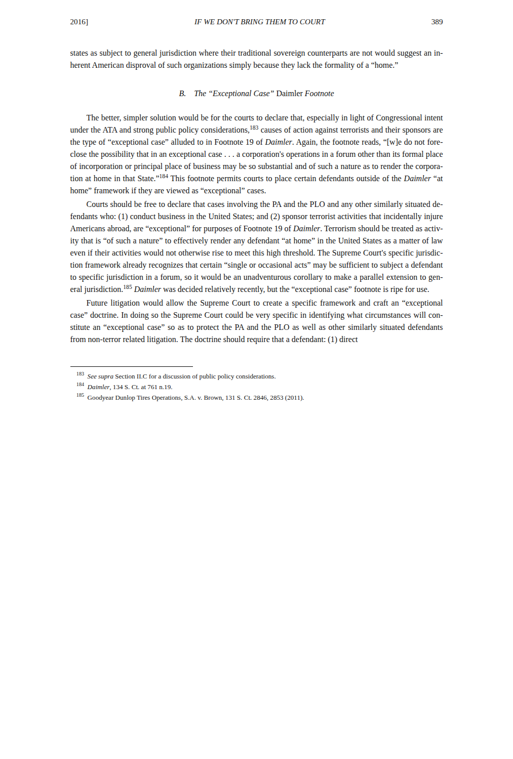2016] IF WE DON'T BRING THEM TO COURT 389
states as subject to general jurisdiction where their traditional sovereign counterparts are not would suggest an inherent American disproval of such organizations simply because they lack the formality of a “home.”
B. The “Exceptional Case” Daimler Footnote
The better, simpler solution would be for the courts to declare that, especially in light of Congressional intent under the ATA and strong public policy considerations,183 causes of action against terrorists and their sponsors are the type of “exceptional case” alluded to in Footnote 19 of Daimler. Again, the footnote reads, “[w]e do not foreclose the possibility that in an exceptional case . . . a corporation's operations in a forum other than its formal place of incorporation or principal place of business may be so substantial and of such a nature as to render the corporation at home in that State.”184 This footnote permits courts to place certain defendants outside of the Daimler “at home” framework if they are viewed as “exceptional” cases.
Courts should be free to declare that cases involving the PA and the PLO and any other similarly situated defendants who: (1) conduct business in the United States; and (2) sponsor terrorist activities that incidentally injure Americans abroad, are “exceptional” for purposes of Footnote 19 of Daimler. Terrorism should be treated as activity that is “of such a nature” to effectively render any defendant “at home” in the United States as a matter of law even if their activities would not otherwise rise to meet this high threshold. The Supreme Court's specific jurisdiction framework already recognizes that certain “single or occasional acts” may be sufficient to subject a defendant to specific jurisdiction in a forum, so it would be an unadventurous corollary to make a parallel extension to general jurisdiction.185 Daimler was decided relatively recently, but the “exceptional case” footnote is ripe for use.
Future litigation would allow the Supreme Court to create a specific framework and craft an “exceptional case” doctrine. In doing so the Supreme Court could be very specific in identifying what circumstances will constitute an “exceptional case” so as to protect the PA and the PLO as well as other similarly situated defendants from non-terror related litigation. The doctrine should require that a defendant: (1) direct
See supra Section II.C for a discussion of public policy considerations.
Daimler, 134 S. Ct. at 761 n.19.
Goodyear Dunlop Tires Operations, S.A. v. Brown, 131 S. Ct. 2846, 2853 (2011).